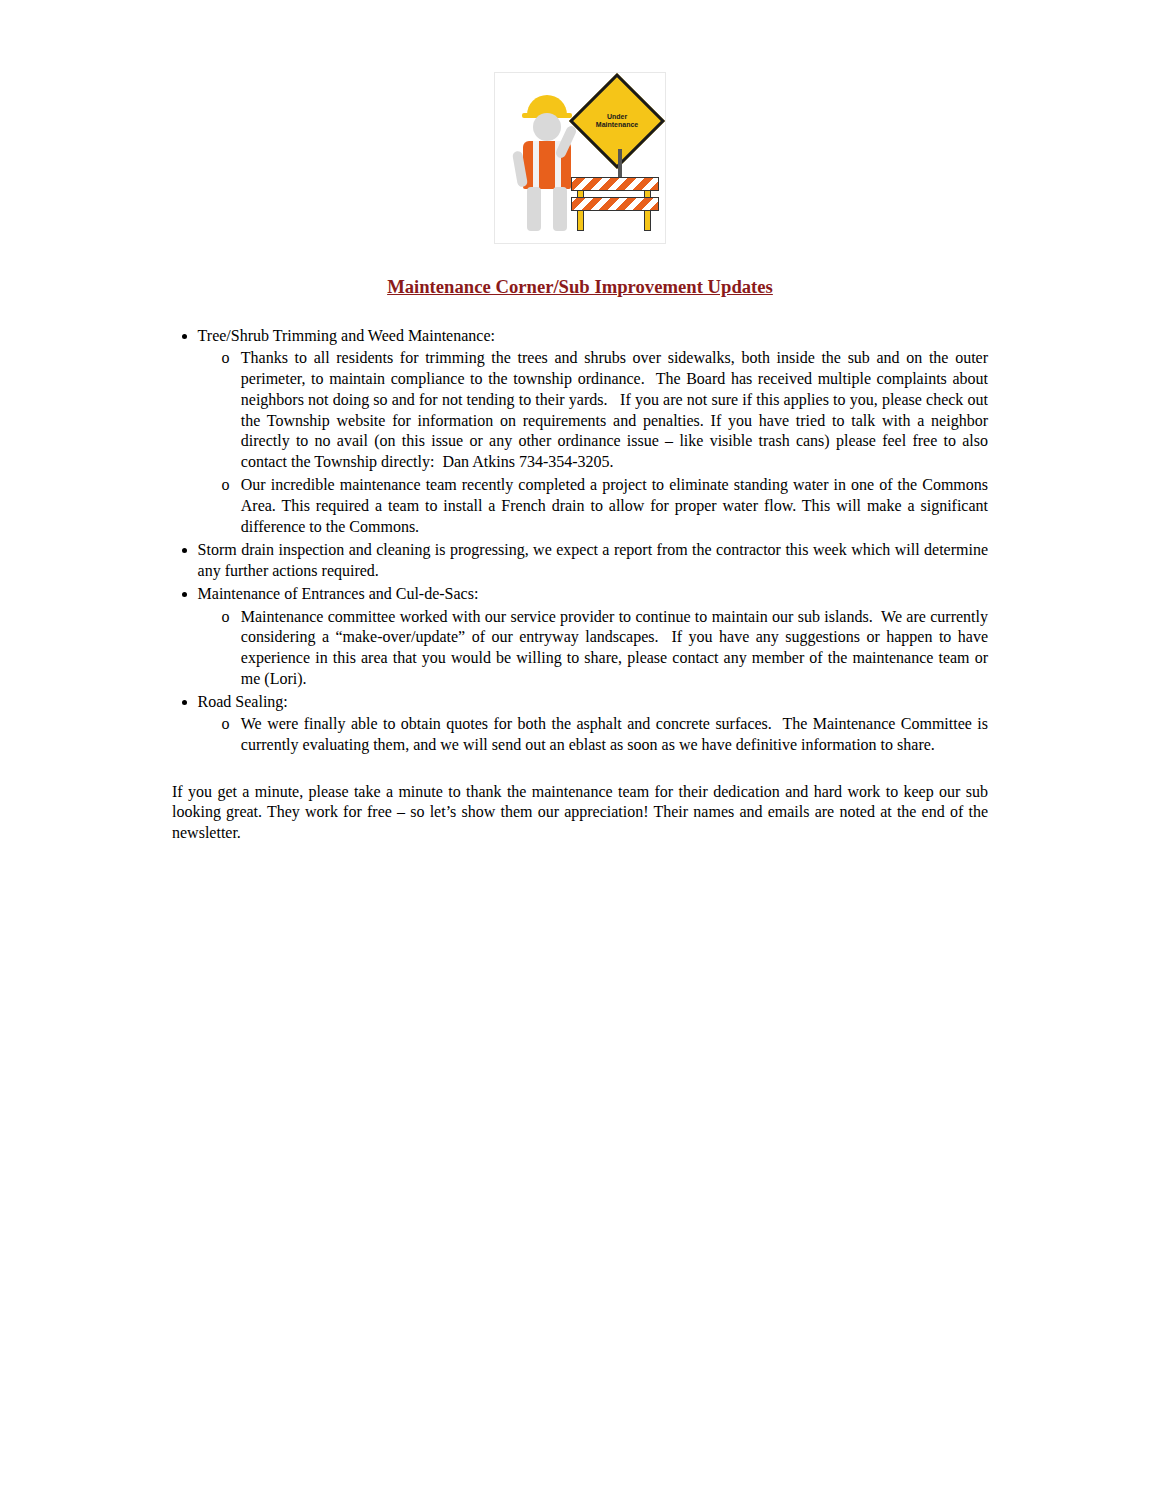Under
Maintenance
Maintenance Corner/Sub Improvement Updates
Tree/Shrub Trimming and Weed Maintenance:
Thanks to all residents for trimming the trees and shrubs over sidewalks, both inside the sub and on the outer perimeter, to maintain compliance to the township ordinance. The Board has received multiple complaints about neighbors not doing so and for not tending to their yards. If you are not sure if this applies to you, please check out the Township website for information on requirements and penalties. If you have tried to talk with a neighbor directly to no avail (on this issue or any other ordinance issue – like visible trash cans) please feel free to also contact the Township directly: Dan Atkins 734-354-3205.
Our incredible maintenance team recently completed a project to eliminate standing water in one of the Commons Area. This required a team to install a French drain to allow for proper water flow. This will make a significant difference to the Commons.
Storm drain inspection and cleaning is progressing, we expect a report from the contractor this week which will determine any further actions required.
Maintenance of Entrances and Cul-de-Sacs:
Maintenance committee worked with our service provider to continue to maintain our sub islands. We are currently considering a “make-over/update” of our entryway landscapes. If you have any suggestions or happen to have experience in this area that you would be willing to share, please contact any member of the maintenance team or me (Lori).
Road Sealing:
We were finally able to obtain quotes for both the asphalt and concrete surfaces. The Maintenance Committee is currently evaluating them, and we will send out an eblast as soon as we have definitive information to share.
If you get a minute, please take a minute to thank the maintenance team for their dedication and hard work to keep our sub looking great. They work for free – so let’s show them our appreciation! Their names and emails are noted at the end of the newsletter.